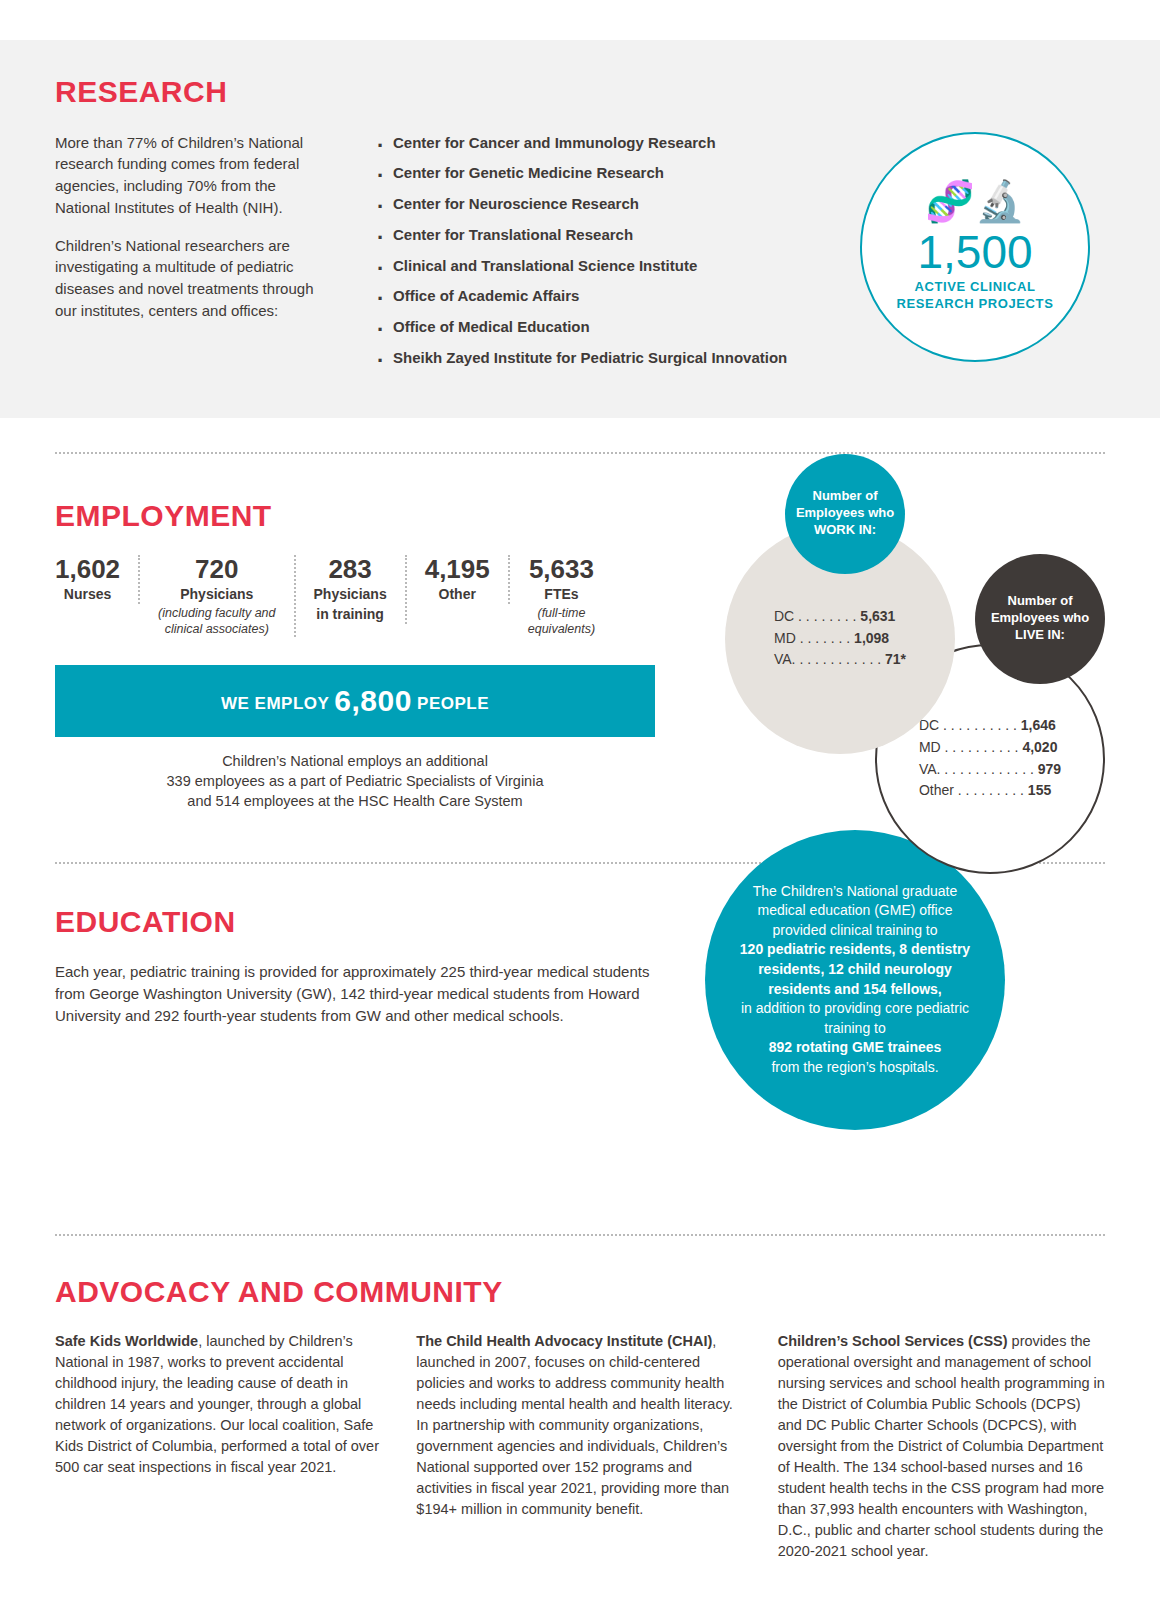Research
More than 77% of Children’s National research funding comes from federal agencies, including 70% from the National Institutes of Health (NIH).
Children’s National researchers are investigating a multitude of pediatric diseases and novel treatments through our institutes, centers and offices:
Center for Cancer and Immunology Research
Center for Genetic Medicine Research
Center for Neuroscience Research
Center for Translational Research
Clinical and Translational Science Institute
Office of Academic Affairs
Office of Medical Education
Sheikh Zayed Institute for Pediatric Surgical Innovation
🧬🔬
1,500
ACTIVE CLINICAL
RESEARCH PROJECTS
Employment
1,602
Nurses
720
Physicians
(including faculty and
clinical associates)
283
Physicians
in training
4,195
Other
5,633
FTEs
(full-time
equivalents)
WE EMPLOY 6,800 PEOPLE
Children’s National employs an additional
339 employees as a part of Pediatric Specialists of Virginia
and 514 employees at the HSC Health Care System
DC . . . . . . . . 5,631
MD . . . . . . . 1,098
VA. . . . . . . . . . . . 71*
DC . . . . . . . . . . 1,646
MD . . . . . . . . . . 4,020
VA. . . . . . . . . . . . . 979
Other . . . . . . . . . 155
Number of
Employees who
WORK IN:
Number of
Employees who
LIVE IN:
Education
Each year, pediatric training is provided for approximately 225 third-year medical students from George Washington University (GW), 142 third-year medical students from Howard University and 292 fourth-year students from GW and other medical schools.
The Children’s National graduate medical education (GME) office provided clinical training to 120 pediatric residents, 8 dentistry residents, 12 child neurology residents and 154 fellows, in addition to providing core pediatric training to 892 rotating GME trainees from the region’s hospitals.
Advocacy and Community
Safe Kids Worldwide, launched by Children’s National in 1987, works to prevent accidental childhood injury, the leading cause of death in children 14 years and younger, through a global network of organizations. Our local coalition, Safe Kids District of Columbia, performed a total of over 500 car seat inspections in fiscal year 2021.
The Child Health Advocacy Institute (CHAI), launched in 2007, focuses on child-centered policies and works to address community health needs including mental health and health literacy. In partnership with community organizations, government agencies and individuals, Children’s National supported over 152 programs and activities in fiscal year 2021, providing more than $194+ million in community benefit.
Children’s School Services (CSS) provides the operational oversight and management of school nursing services and school health programming in the District of Columbia Public Schools (DCPS) and DC Public Charter Schools (DCPCS), with oversight from the District of Columbia Department of Health. The 134 school-based nurses and 16 student health techs in the CSS program had more than 37,993 health encounters with Washington, D.C., public and charter school students during the 2020-2021 school year.